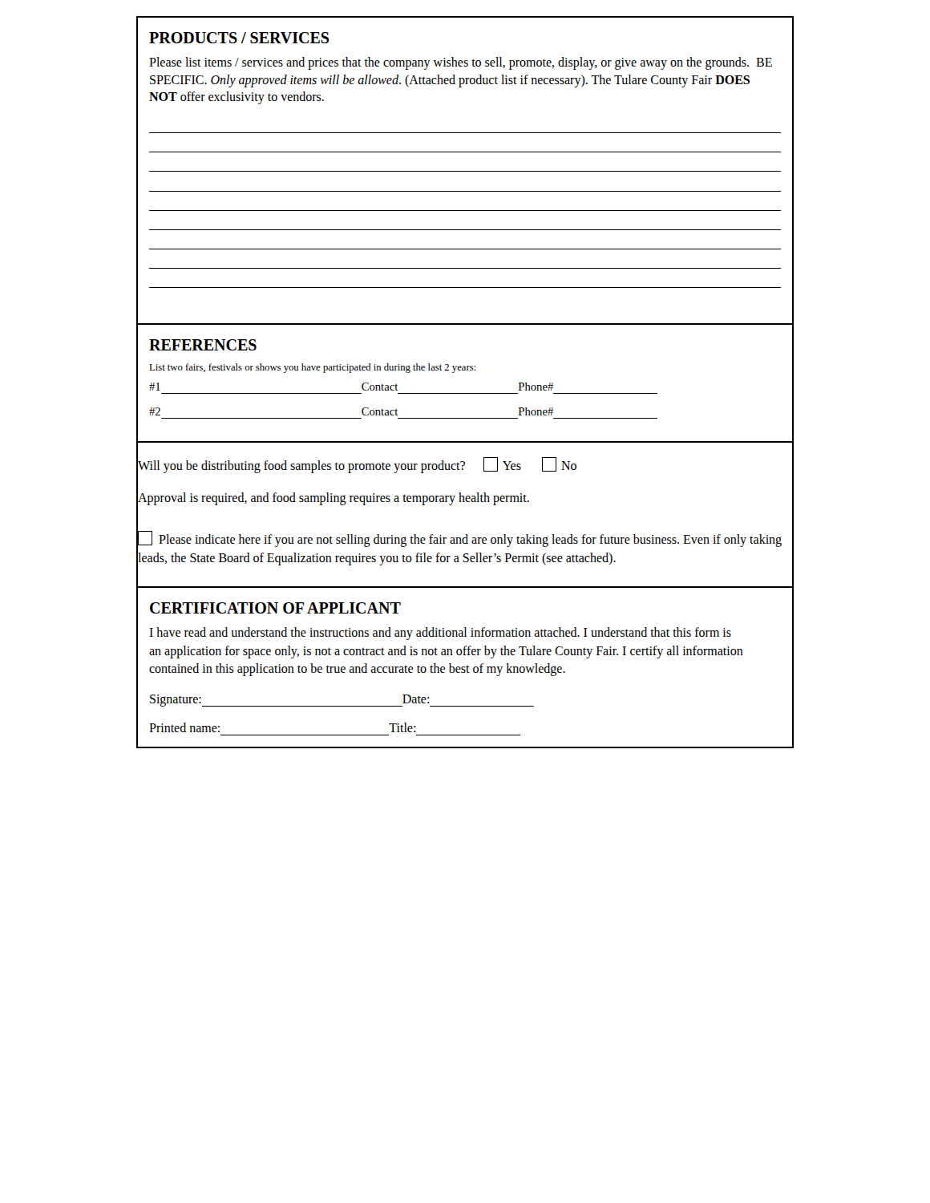PRODUCTS / SERVICES
Please list items / services and prices that the company wishes to sell, promote, display, or give away on the grounds. BE SPECIFIC. Only approved items will be allowed. (Attached product list if necessary). The Tulare County Fair DOES NOT offer exclusivity to vendors.
REFERENCES
List two fairs, festivals or shows you have participated in during the last 2 years:
#1 Contact Phone#
#2 Contact Phone#
Will you be distributing food samples to promote your product? Yes No
Approval is required, and food sampling requires a temporary health permit.
Please indicate here if you are not selling during the fair and are only taking leads for future business. Even if only taking leads, the State Board of Equalization requires you to file for a Seller’s Permit (see attached).
CERTIFICATION OF APPLICANT
I have read and understand the instructions and any additional information attached. I understand that this form is an application for space only, is not a contract and is not an offer by the Tulare County Fair. I certify all information contained in this application to be true and accurate to the best of my knowledge.
Signature: Date:
Printed name: Title: